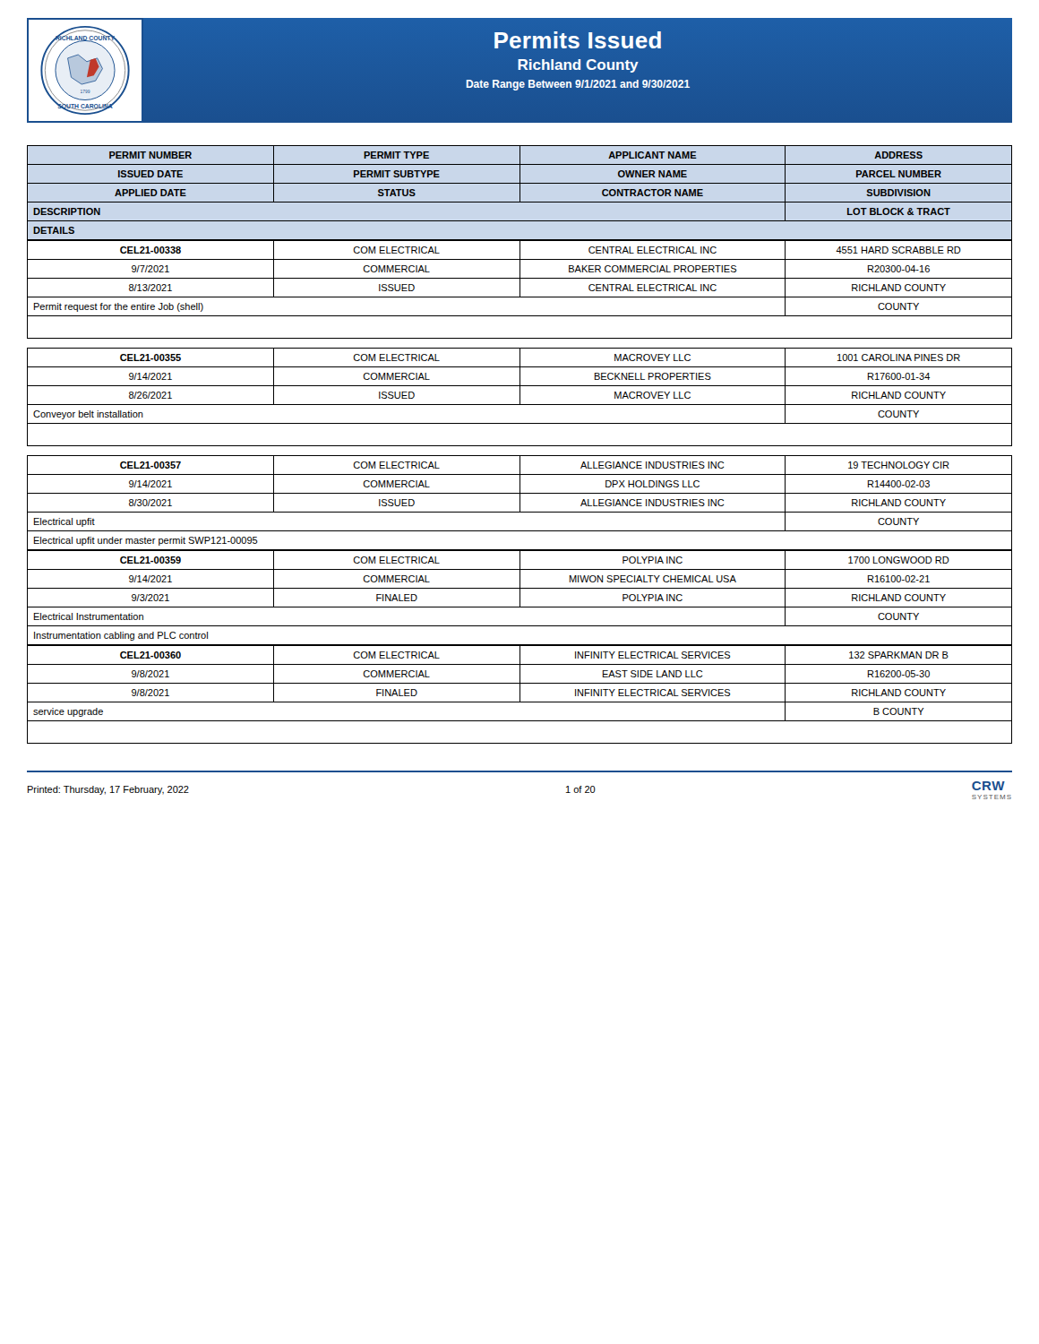RICHLAND COUNTY 1799 SOUTH CAROLINA
Permits Issued
Richland County
Date Range Between 9/1/2021 and 9/30/2021
| PERMIT NUMBER | PERMIT TYPE | APPLICANT NAME | ADDRESS |
| --- | --- | --- | --- |
| ISSUED DATE | PERMIT SUBTYPE | OWNER NAME | PARCEL NUMBER |
| APPLIED DATE | STATUS | CONTRACTOR NAME | SUBDIVISION |
| DESCRIPTION | LOT BLOCK & TRACT |
| DETAILS |
| CEL21-00338 | COM ELECTRICAL | CENTRAL ELECTRICAL INC | 4551 HARD SCRABBLE RD |
| 9/7/2021 | COMMERCIAL | BAKER COMMERCIAL PROPERTIES | R20300-04-16 |
| 8/13/2021 | ISSUED | CENTRAL ELECTRICAL INC | RICHLAND COUNTY |
| Permit request for the entire Job (shell) | COUNTY |
| CEL21-00355 | COM ELECTRICAL | MACROVEY LLC | 1001 CAROLINA PINES DR |
| 9/14/2021 | COMMERCIAL | BECKNELL PROPERTIES | R17600-01-34 |
| 8/26/2021 | ISSUED | MACROVEY LLC | RICHLAND COUNTY |
| Conveyor belt installation | COUNTY |
| CEL21-00357 | COM ELECTRICAL | ALLEGIANCE INDUSTRIES INC | 19 TECHNOLOGY CIR |
| 9/14/2021 | COMMERCIAL | DPX HOLDINGS LLC | R14400-02-03 |
| 8/30/2021 | ISSUED | ALLEGIANCE INDUSTRIES INC | RICHLAND COUNTY |
| Electrical upfit | COUNTY |
| Electrical upfit under master permit SWP121-00095 |
| CEL21-00359 | COM ELECTRICAL | POLYPIA INC | 1700 LONGWOOD RD |
| 9/14/2021 | COMMERCIAL | MIWON SPECIALTY CHEMICAL USA | R16100-02-21 |
| 9/3/2021 | FINALED | POLYPIA INC | RICHLAND COUNTY |
| Electrical Instrumentation | COUNTY |
| Instrumentation cabling and PLC control |
| CEL21-00360 | COM ELECTRICAL | INFINITY ELECTRICAL SERVICES | 132 SPARKMAN DR B |
| 9/8/2021 | COMMERCIAL | EAST SIDE LAND LLC | R16200-05-30 |
| 9/8/2021 | FINALED | INFINITY ELECTRICAL SERVICES | RICHLAND COUNTY |
| service upgrade | B COUNTY |
Printed: Thursday, 17 February, 2022
1 of 20
CRWSYSTEMS